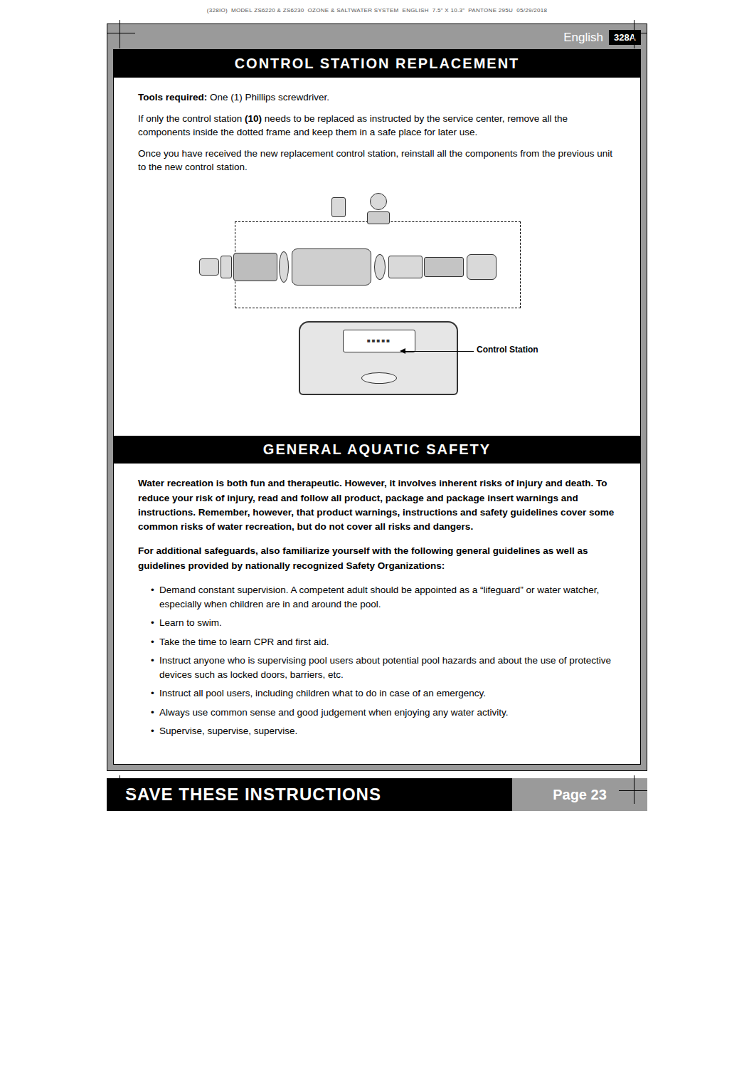(328IO) MODEL ZS6220 & ZS6230 OZONE & SALTWATER SYSTEM ENGLISH 7.5” X 10.3” PANTONE 295U 05/29/2018
English 328A
CONTROL STATION REPLACEMENT
Tools required: One (1) Phillips screwdriver.
If only the control station (10) needs to be replaced as instructed by the service center, remove all the components inside the dotted frame and keep them in a safe place for later use.
Once you have received the new replacement control station, reinstall all the components from the previous unit to the new control station.
■■■■■
Control Station
GENERAL AQUATIC SAFETY
Water recreation is both fun and therapeutic. However, it involves inherent risks of injury and death. To reduce your risk of injury, read and follow all product, package and package insert warnings and instructions. Remember, however, that product warnings, instructions and safety guidelines cover some common risks of water recreation, but do not cover all risks and dangers.
For additional safeguards, also familiarize yourself with the following general guidelines as well as guidelines provided by nationally recognized Safety Organizations:
Demand constant supervision. A competent adult should be appointed as a “lifeguard” or water watcher, especially when children are in and around the pool.
Learn to swim.
Take the time to learn CPR and first aid.
Instruct anyone who is supervising pool users about potential pool hazards and about the use of protective devices such as locked doors, barriers, etc.
Instruct all pool users, including children what to do in case of an emergency.
Always use common sense and good judgement when enjoying any water activity.
Supervise, supervise, supervise.
SAVE THESE INSTRUCTIONS
Page 23